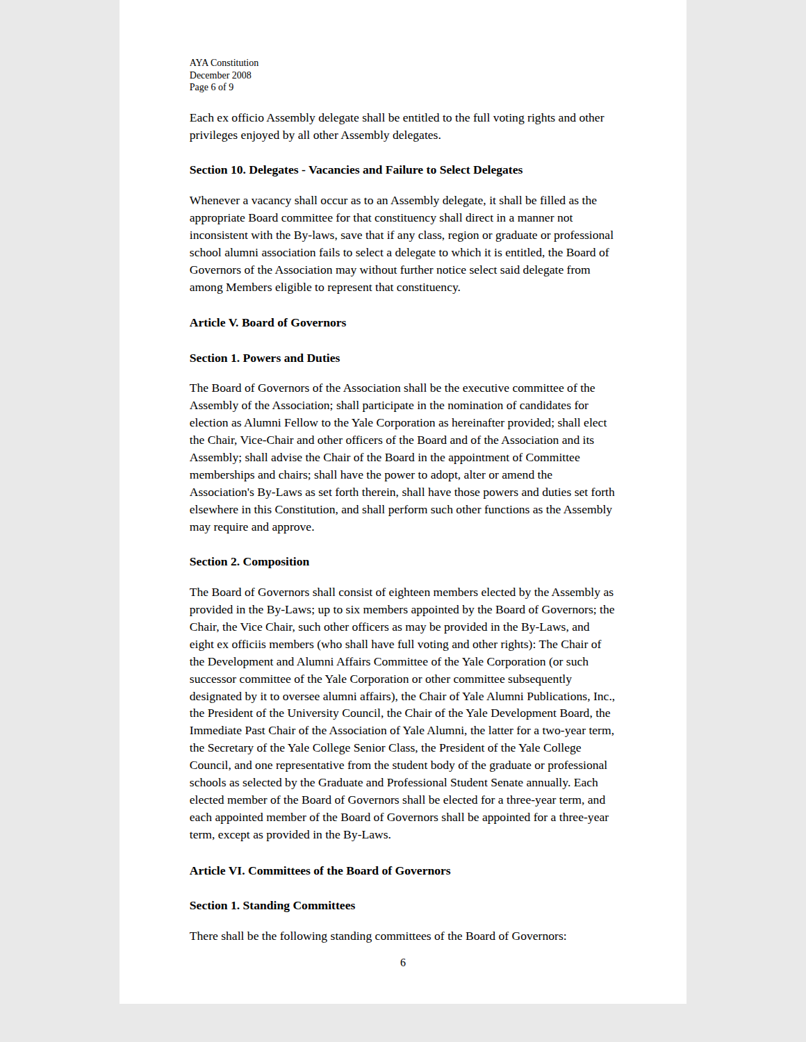AYA Constitution
December 2008
Page 6 of 9
Each ex officio Assembly delegate shall be entitled to the full voting rights and other privileges enjoyed by all other Assembly delegates.
Section 10. Delegates - Vacancies and Failure to Select Delegates
Whenever a vacancy shall occur as to an Assembly delegate, it shall be filled as the appropriate Board committee for that constituency shall direct in a manner not inconsistent with the By-laws, save that if any class, region or graduate or professional school alumni association fails to select a delegate to which it is entitled, the Board of Governors of the Association may without further notice select said delegate from among Members eligible to represent that constituency.
Article V. Board of Governors
Section 1. Powers and Duties
The Board of Governors of the Association shall be the executive committee of the Assembly of the Association; shall participate in the nomination of candidates for election as Alumni Fellow to the Yale Corporation as hereinafter provided; shall elect the Chair, Vice-Chair and other officers of the Board and of the Association and its Assembly; shall advise the Chair of the Board in the appointment of Committee memberships and chairs; shall have the power to adopt, alter or amend the Association's By-Laws as set forth therein, shall have those powers and duties set forth elsewhere in this Constitution, and shall perform such other functions as the Assembly may require and approve.
Section 2. Composition
The Board of Governors shall consist of eighteen members elected by the Assembly as provided in the By-Laws; up to six members appointed by the Board of Governors; the Chair, the Vice Chair, such other officers as may be provided in the By-Laws, and eight ex officiis members (who shall have full voting and other rights): The Chair of the Development and Alumni Affairs Committee of the Yale Corporation (or such successor committee of the Yale Corporation or other committee subsequently designated by it to oversee alumni affairs), the Chair of Yale Alumni Publications, Inc., the President of the University Council, the Chair of the Yale Development Board, the Immediate Past Chair of the Association of Yale Alumni, the latter for a two-year term, the Secretary of the Yale College Senior Class, the President of the Yale College Council, and one representative from the student body of the graduate or professional schools as selected by the Graduate and Professional Student Senate annually. Each elected member of the Board of Governors shall be elected for a three-year term, and each appointed member of the Board of Governors shall be appointed for a three-year term, except as provided in the By-Laws.
Article VI. Committees of the Board of Governors
Section 1. Standing Committees
There shall be the following standing committees of the Board of Governors:
6